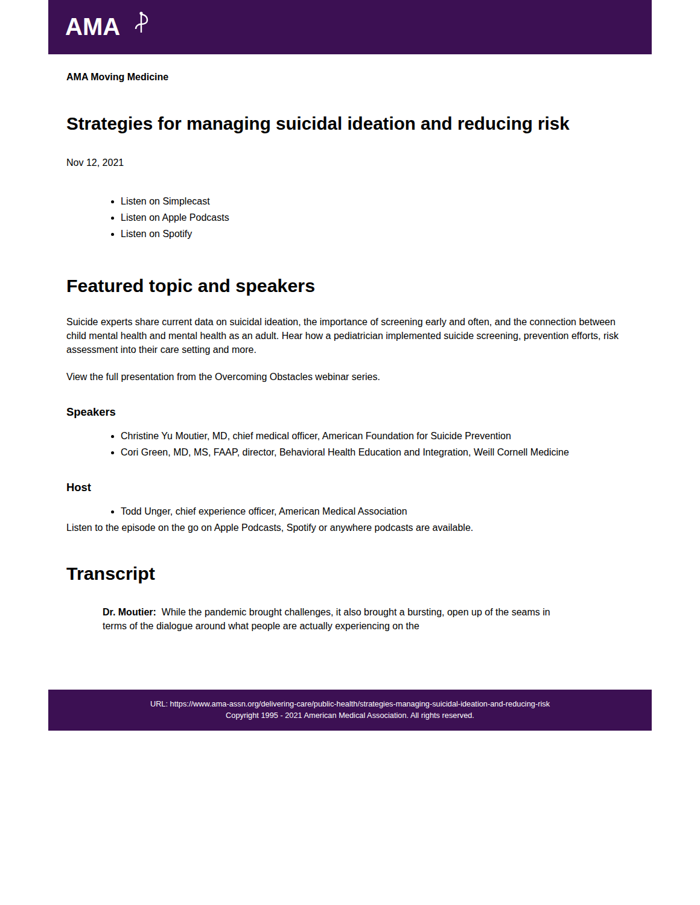AMA AMA
AMA Moving Medicine
Strategies for managing suicidal ideation and reducing risk
Nov 12, 2021
Listen on Simplecast
Listen on Apple Podcasts
Listen on Spotify
Featured topic and speakers
Suicide experts share current data on suicidal ideation, the importance of screening early and often, and the connection between child mental health and mental health as an adult. Hear how a pediatrician implemented suicide screening, prevention efforts, risk assessment into their care setting and more.
View the full presentation from the Overcoming Obstacles webinar series.
Speakers
Christine Yu Moutier, MD, chief medical officer, American Foundation for Suicide Prevention
Cori Green, MD, MS, FAAP, director, Behavioral Health Education and Integration, Weill Cornell Medicine
Host
Todd Unger, chief experience officer, American Medical Association
Listen to the episode on the go on Apple Podcasts, Spotify or anywhere podcasts are available.
Transcript
Dr. Moutier: While the pandemic brought challenges, it also brought a bursting, open up of the seams in terms of the dialogue around what people are actually experiencing on the
URL: https://www.ama-assn.org/delivering-care/public-health/strategies-managing-suicidal-ideation-and-reducing-risk
Copyright 1995 - 2021 American Medical Association. All rights reserved.